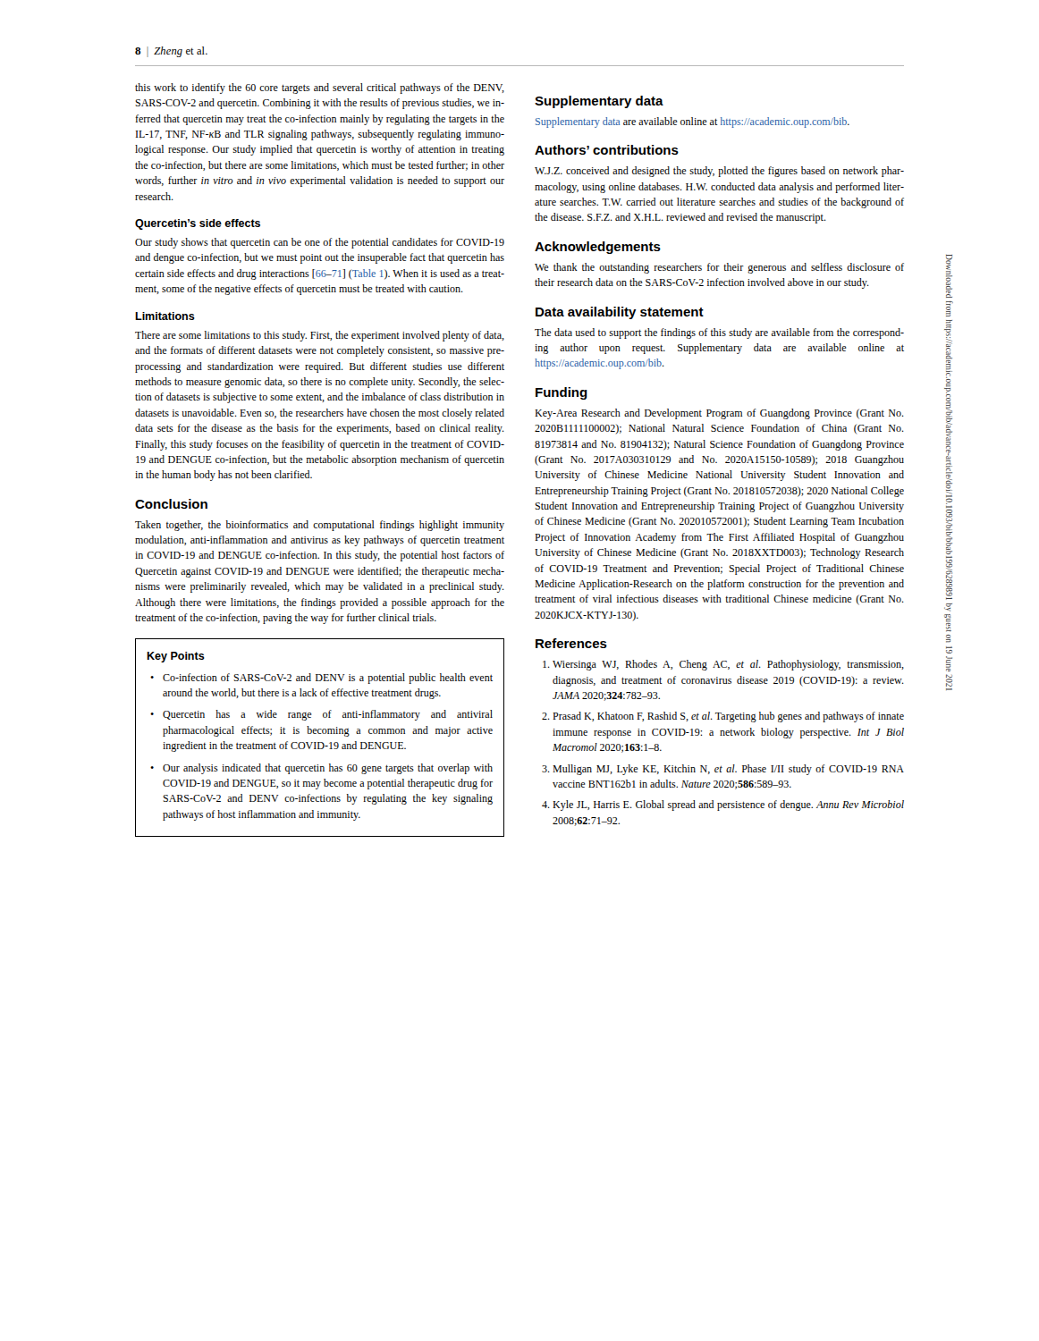8|Zheng et al.
Downloaded from https://academic.oup.com/bib/advance-article/doi/10.1093/bib/bbab199/6289891 by guest on 19 June 2021
this work to identify the 60 core targets and several critical pathways of the DENV, SARS-COV-2 and quercetin. Combining it with the results of previous studies, we inferred that quercetin may treat the co-infection mainly by regulating the targets in the IL-17, TNF, NF-κ B and TLR signaling pathways, subsequently regulating immunological response. Our study implied that quercetin is worthy of attention in treating the co-infection, but there are some limitations, which must be tested further; in other words, further in vitro and in vivo experimental validation is needed to support our research.
Quercetin’s side effects
Our study shows that quercetin can be one of the potential candidates for COVID-19 and dengue co-infection, but we must point out the insuperable fact that quercetin has certain side effects and drug interactions [66–71] (Table 1). When it is used as a treatment, some of the negative effects of quercetin must be treated with caution.
Limitations
There are some limitations to this study. First, the experiment involved plenty of data, and the formats of different datasets were not completely consistent, so massive pre-processing and standardization were required. But different studies use different methods to measure genomic data, so there is no complete unity. Secondly, the selection of datasets is subjective to some extent, and the imbalance of class distribution in datasets is unavoidable. Even so, the researchers have chosen the most closely related data sets for the disease as the basis for the experiments, based on clinical reality. Finally, this study focuses on the feasibility of quercetin in the treatment of COVID-19 and DENGUE co-infection, but the metabolic absorption mechanism of quercetin in the human body has not been clarified.
Conclusion
Taken together, the bioinformatics and computational findings highlight immunity modulation, anti-inflammation and antivirus as key pathways of quercetin treatment in COVID-19 and DENGUE co-infection. In this study, the potential host factors of Quercetin against COVID-19 and DENGUE were identified; the therapeutic mechanisms were preliminarily revealed, which may be validated in a preclinical study. Although there were limitations, the findings provided a possible approach for the treatment of the co-infection, paving the way for further clinical trials.
Key Points
Co-infection of SARS-CoV-2 and DENV is a potential public health event around the world, but there is a lack of effective treatment drugs.
Quercetin has a wide range of anti-inflammatory and antiviral pharmacological effects; it is becoming a common and major active ingredient in the treatment of COVID-19 and DENGUE.
Our analysis indicated that quercetin has 60 gene targets that overlap with COVID-19 and DENGUE, so it may become a potential therapeutic drug for SARS-CoV-2 and DENV co-infections by regulating the key signaling pathways of host inflammation and immunity.
Supplementary data
Supplementary data are available online at https://academic.oup.com/bib.
Authors’ contributions
W.J.Z. conceived and designed the study, plotted the figures based on network pharmacology, using online databases. H.W. conducted data analysis and performed literature searches. T.W. carried out literature searches and studies of the background of the disease. S.F.Z. and X.H.L. reviewed and revised the manuscript.
Acknowledgements
We thank the outstanding researchers for their generous and selfless disclosure of their research data on the SARS-CoV-2 infection involved above in our study.
Data availability statement
The data used to support the findings of this study are available from the corresponding author upon request. Supplementary data are available online at https://academic.oup.com/bib.
Funding
Key-Area Research and Development Program of Guangdong Province (Grant No. 2020B1111100002); National Natural Science Foundation of China (Grant No. 81973814 and No. 81904132); Natural Science Foundation of Guangdong Province (Grant No. 2017A030310129 and No. 2020A15150-10589); 2018 Guangzhou University of Chinese Medicine National University Student Innovation and Entrepreneurship Training Project (Grant No. 201810572038); 2020 National College Student Innovation and Entrepreneurship Training Project of Guangzhou University of Chinese Medicine (Grant No. 202010572001); Student Learning Team Incubation Project of Innovation Academy from The First Affiliated Hospital of Guangzhou University of Chinese Medicine (Grant No. 2018XXTD003); Technology Research of COVID-19 Treatment and Prevention; Special Project of Traditional Chinese Medicine Application-Research on the platform construction for the prevention and treatment of viral infectious diseases with traditional Chinese medicine (Grant No. 2020KJCX-KTYJ-130).
References
Wiersinga WJ, Rhodes A, Cheng AC, et al. Pathophysiology, transmission, diagnosis, and treatment of coronavirus disease 2019 (COVID-19): a review. JAMA 2020;324:782–93.
Prasad K, Khatoon F, Rashid S, et al. Targeting hub genes and pathways of innate immune response in COVID-19: a network biology perspective. Int J Biol Macromol 2020;163:1–8.
Mulligan MJ, Lyke KE, Kitchin N, et al. Phase I/II study of COVID-19 RNA vaccine BNT162b1 in adults. Nature 2020;586:589–93.
Kyle JL, Harris E. Global spread and persistence of dengue. Annu Rev Microbiol 2008;62:71–92.